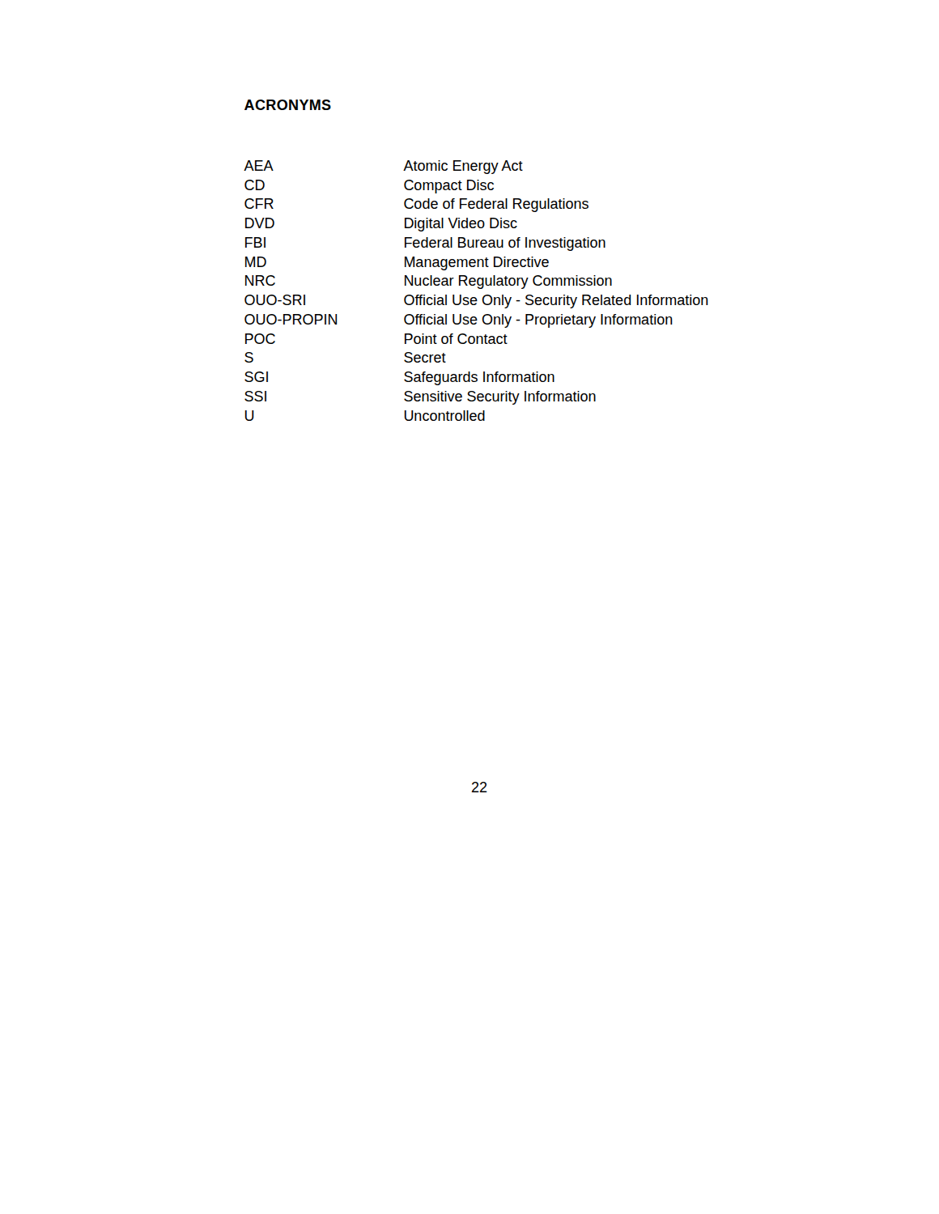ACRONYMS
| AEA | Atomic Energy Act |
| CD | Compact Disc |
| CFR | Code of Federal Regulations |
| DVD | Digital Video Disc |
| FBI | Federal Bureau of Investigation |
| MD | Management Directive |
| NRC | Nuclear Regulatory Commission |
| OUO-SRI | Official Use Only - Security Related Information |
| OUO-PROPIN | Official Use Only - Proprietary Information |
| POC | Point of Contact |
| S | Secret |
| SGI | Safeguards Information |
| SSI | Sensitive Security Information |
| U | Uncontrolled |
22